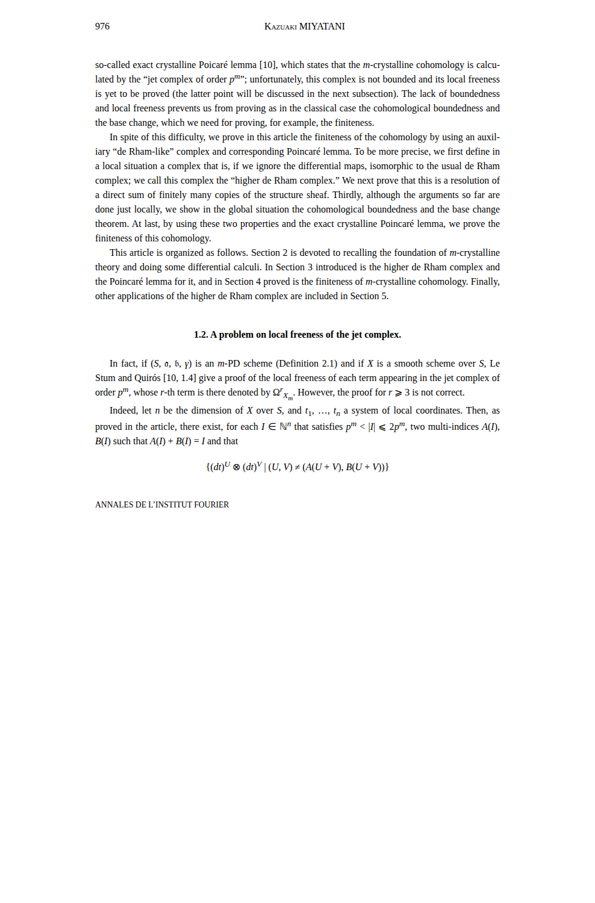976 Kazuaki MIYATANI
so-called exact crystalline Poicaré lemma [10], which states that the m-crystalline cohomology is calculated by the “jet complex of order pm”; unfortunately, this complex is not bounded and its local freeness is yet to be proved (the latter point will be discussed in the next subsection). The lack of boundedness and local freeness prevents us from proving as in the classical case the cohomological boundedness and the base change, which we need for proving, for example, the finiteness.
In spite of this difficulty, we prove in this article the finiteness of the cohomology by using an auxiliary “de Rham-like” complex and corresponding Poincaré lemma. To be more precise, we first define in a local situation a complex that is, if we ignore the differential maps, isomorphic to the usual de Rham complex; we call this complex the “higher de Rham complex.” We next prove that this is a resolution of a direct sum of finitely many copies of the structure sheaf. Thirdly, although the arguments so far are done just locally, we show in the global situation the cohomological boundedness and the base change theorem. At last, by using these two properties and the exact crystalline Poincaré lemma, we prove the finiteness of this cohomology.
This article is organized as follows. Section 2 is devoted to recalling the foundation of m-crystalline theory and doing some differential calculi. In Section 3 introduced is the higher de Rham complex and the Poincaré lemma for it, and in Section 4 proved is the finiteness of m-crystalline cohomology. Finally, other applications of the higher de Rham complex are included in Section 5.
1.2. A problem on local freeness of the jet complex.
In fact, if (S, 𝔞, 𝔟, γ) is an m-PD scheme (Definition 2.1) and if X is a smooth scheme over S, Le Stum and Quirós [10, 1.4] give a proof of the local freeness of each term appearing in the jet complex of order pm, whose r-th term is there denoted by ΩrXm. However, the proof for r ⩾ 3 is not correct.
Indeed, let n be the dimension of X over S, and t1, …, tn a system of local coordinates. Then, as proved in the article, there exist, for each I ∈ ℕn that satisfies pm < |I| ⩽ 2pm, two multi-indices A(I), B(I) such that A(I) + B(I) = I and that
{(dt)U ⊗ (dt)V | (U, V) ≠ (A(U + V), B(U + V))}
ANNALES DE L’INSTITUT FOURIER